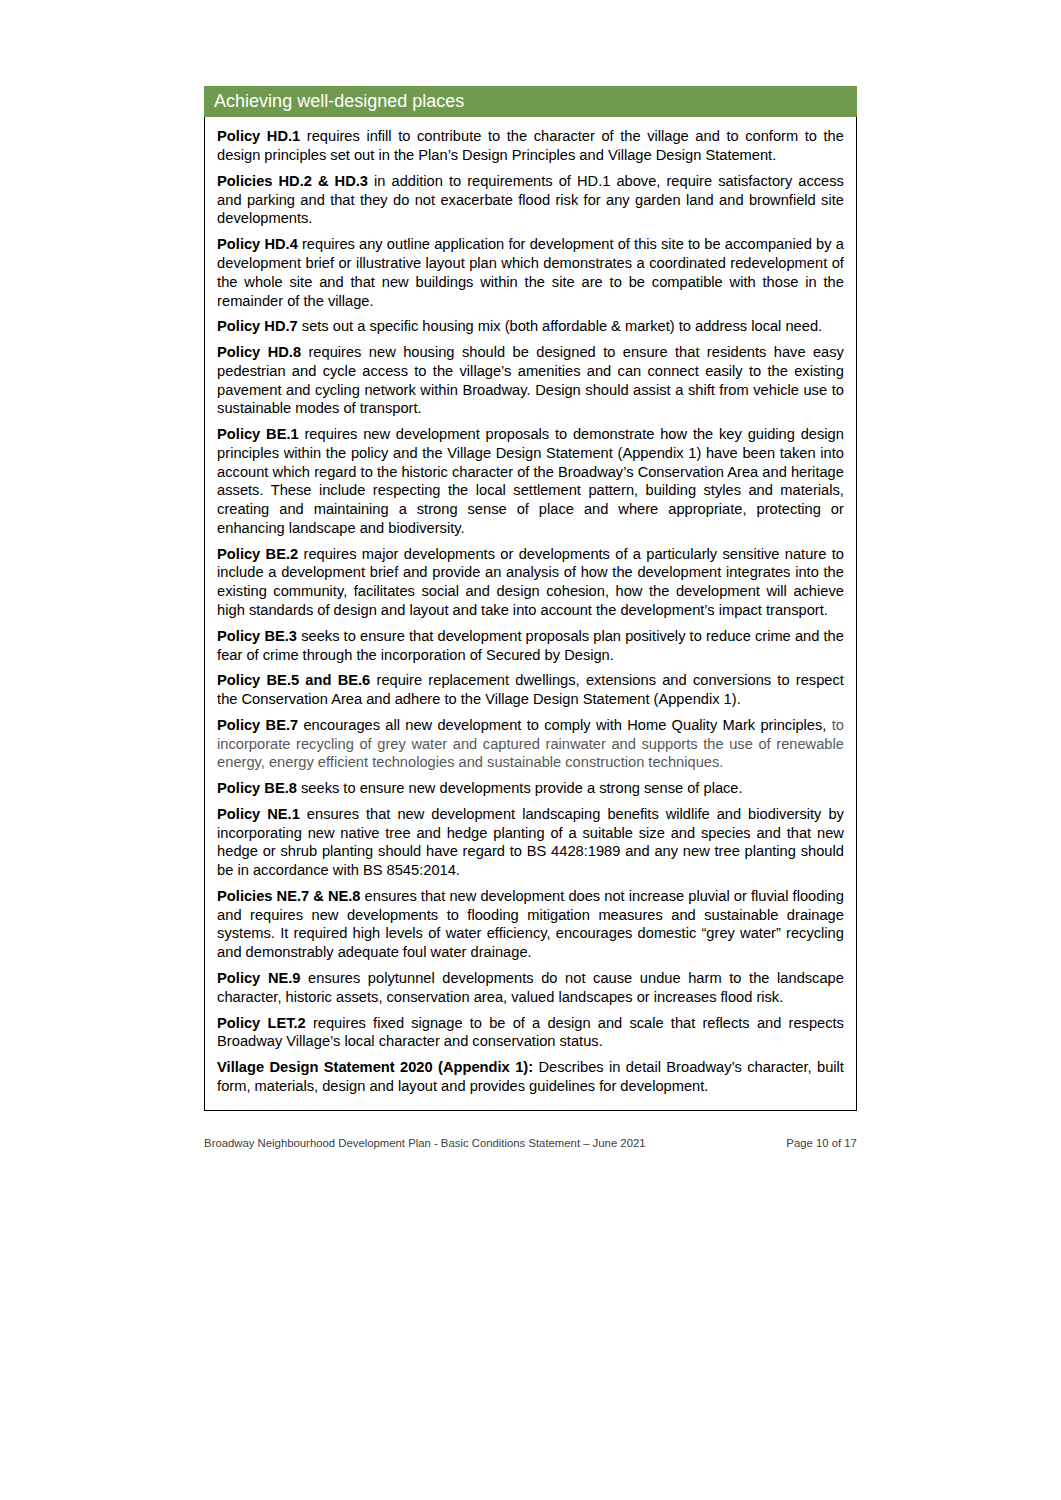Achieving well-designed places
Policy HD.1 requires infill to contribute to the character of the village and to conform to the design principles set out in the Plan’s Design Principles and Village Design Statement.
Policies HD.2 & HD.3 in addition to requirements of HD.1 above, require satisfactory access and parking and that they do not exacerbate flood risk for any garden land and brownfield site developments.
Policy HD.4 requires any outline application for development of this site to be accompanied by a development brief or illustrative layout plan which demonstrates a coordinated redevelopment of the whole site and that new buildings within the site are to be compatible with those in the remainder of the village.
Policy HD.7 sets out a specific housing mix (both affordable & market) to address local need.
Policy HD.8 requires new housing should be designed to ensure that residents have easy pedestrian and cycle access to the village’s amenities and can connect easily to the existing pavement and cycling network within Broadway. Design should assist a shift from vehicle use to sustainable modes of transport.
Policy BE.1 requires new development proposals to demonstrate how the key guiding design principles within the policy and the Village Design Statement (Appendix 1) have been taken into account which regard to the historic character of the Broadway’s Conservation Area and heritage assets. These include respecting the local settlement pattern, building styles and materials, creating and maintaining a strong sense of place and where appropriate, protecting or enhancing landscape and biodiversity.
Policy BE.2 requires major developments or developments of a particularly sensitive nature to include a development brief and provide an analysis of how the development integrates into the existing community, facilitates social and design cohesion, how the development will achieve high standards of design and layout and take into account the development’s impact transport.
Policy BE.3 seeks to ensure that development proposals plan positively to reduce crime and the fear of crime through the incorporation of Secured by Design.
Policy BE.5 and BE.6 require replacement dwellings, extensions and conversions to respect the Conservation Area and adhere to the Village Design Statement (Appendix 1).
Policy BE.7 encourages all new development to comply with Home Quality Mark principles, to incorporate recycling of grey water and captured rainwater and supports the use of renewable energy, energy efficient technologies and sustainable construction techniques.
Policy BE.8 seeks to ensure new developments provide a strong sense of place.
Policy NE.1 ensures that new development landscaping benefits wildlife and biodiversity by incorporating new native tree and hedge planting of a suitable size and species and that new hedge or shrub planting should have regard to BS 4428:1989 and any new tree planting should be in accordance with BS 8545:2014.
Policies NE.7 & NE.8 ensures that new development does not increase pluvial or fluvial flooding and requires new developments to flooding mitigation measures and sustainable drainage systems. It required high levels of water efficiency, encourages domestic “grey water” recycling and demonstrably adequate foul water drainage.
Policy NE.9 ensures polytunnel developments do not cause undue harm to the landscape character, historic assets, conservation area, valued landscapes or increases flood risk.
Policy LET.2 requires fixed signage to be of a design and scale that reflects and respects Broadway Village’s local character and conservation status.
Village Design Statement 2020 (Appendix 1): Describes in detail Broadway’s character, built form, materials, design and layout and provides guidelines for development.
Broadway Neighbourhood Development Plan - Basic Conditions Statement – June 2021
Page 10 of 17